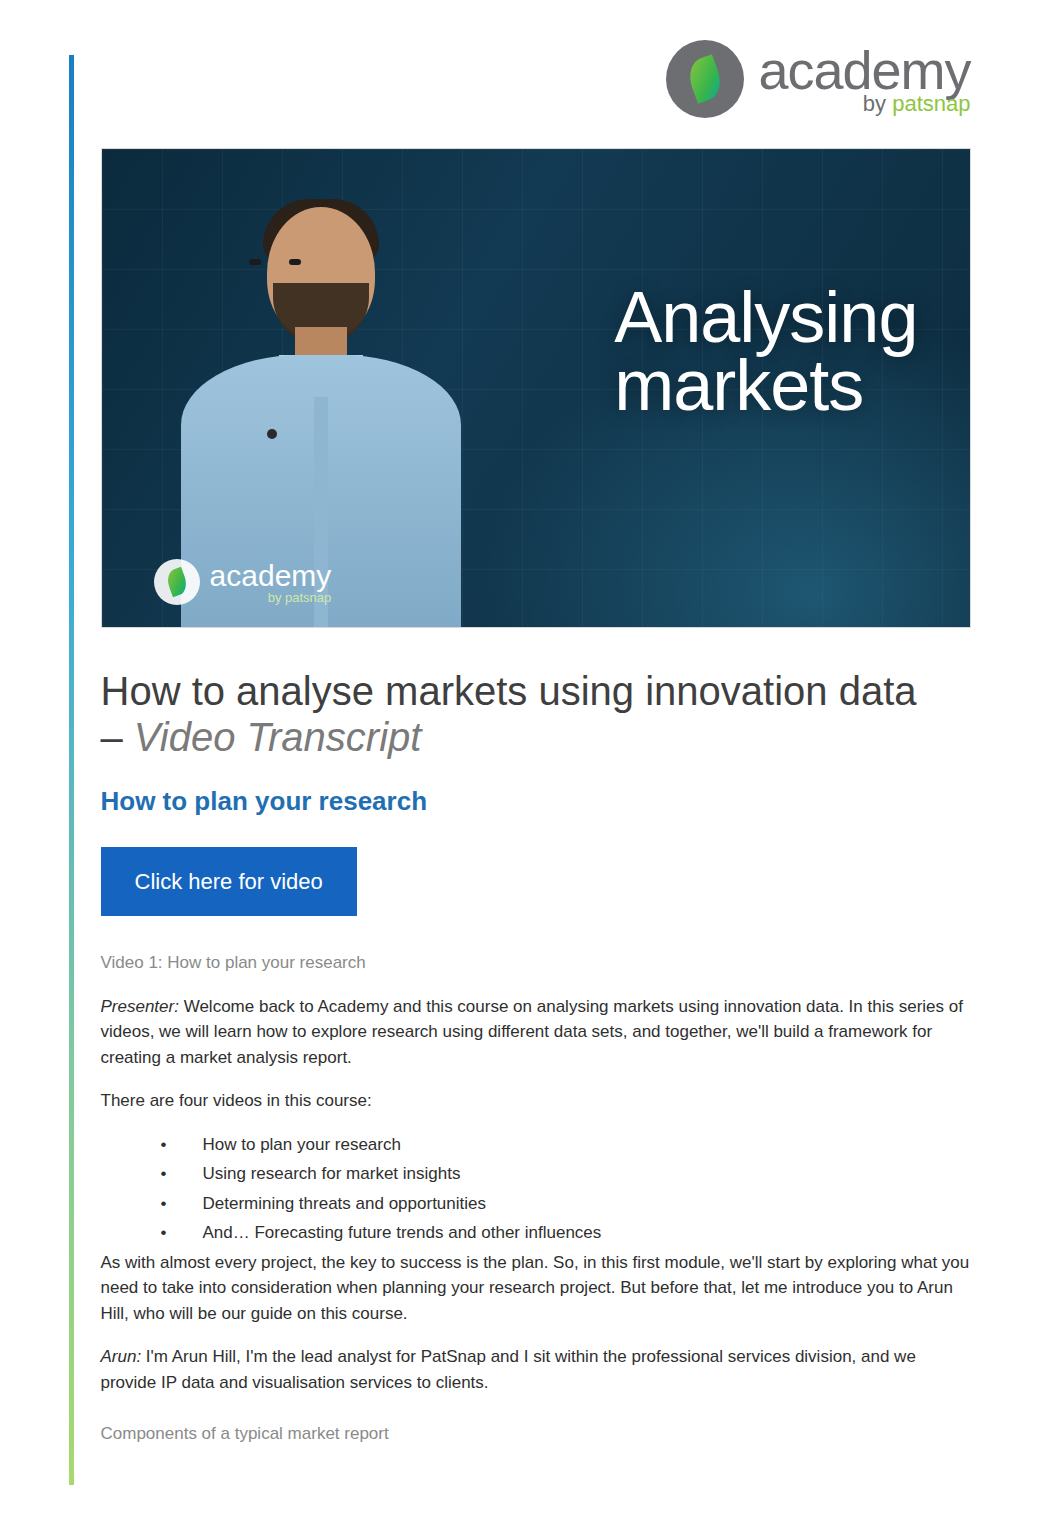academy by patsnap
Analysing
markets
academy by patsnap
How to analyse markets using innovation data
– Video Transcript
How to plan your research
Click here for video
Video 1: How to plan your research
Presenter: Welcome back to Academy and this course on analysing markets using innovation data. In this series of videos, we will learn how to explore research using different data sets, and together, we'll build a framework for creating a market analysis report.
There are four videos in this course:
How to plan your research
Using research for market insights
Determining threats and opportunities
And… Forecasting future trends and other influences
As with almost every project, the key to success is the plan. So, in this first module, we'll start by exploring what you need to take into consideration when planning your research project. But before that, let me introduce you to Arun Hill, who will be our guide on this course.
Arun: I'm Arun Hill, I'm the lead analyst for PatSnap and I sit within the professional services division, and we provide IP data and visualisation services to clients.
Components of a typical market report